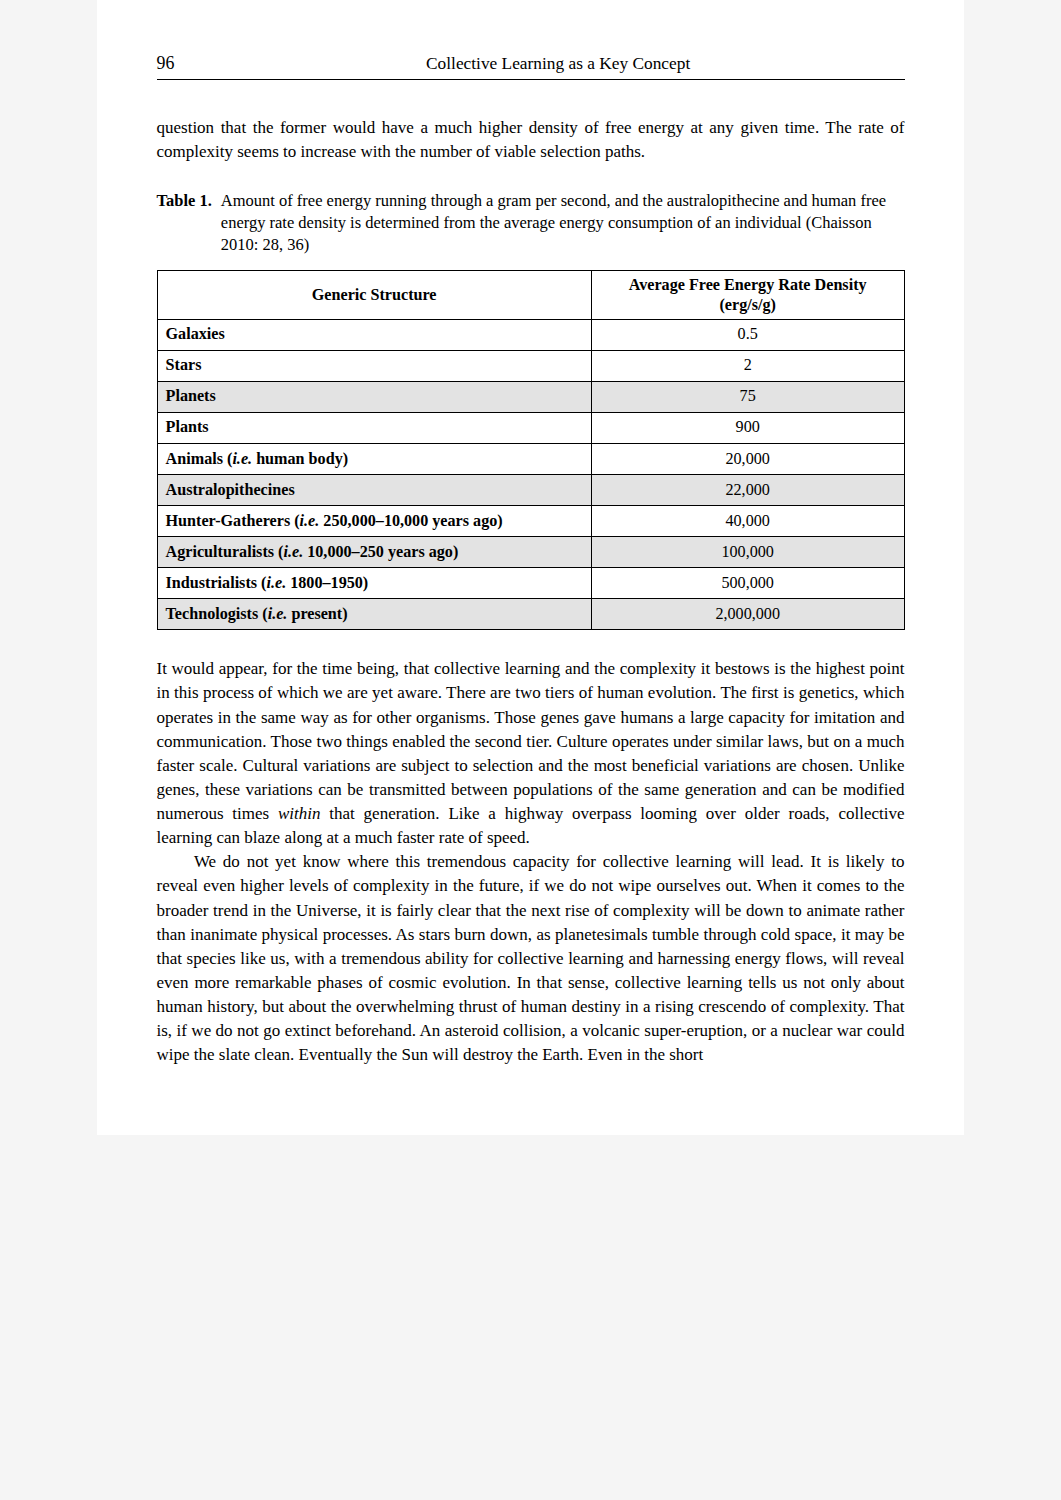96 Collective Learning as a Key Concept
question that the former would have a much higher density of free energy at any given time. The rate of complexity seems to increase with the number of viable selection paths.
Table 1. Amount of free energy running through a gram per second, and the australopithecine and human free energy rate density is determined from the average energy consumption of an individual (Chaisson 2010: 28, 36)
| Generic Structure | Average Free Energy Rate Density (erg/s/g) |
| --- | --- |
| Galaxies | 0.5 |
| Stars | 2 |
| Planets | 75 |
| Plants | 900 |
| Animals ( i.e. human body) | 20,000 |
| Australopithecines | 22,000 |
| Hunter-Gatherers ( i.e. 250,000–10,000 years ago) | 40,000 |
| Agriculturalists ( i.e. 10,000–250 years ago) | 100,000 |
| Industrialists ( i.e. 1800–1950) | 500,000 |
| Technologists ( i.e. present) | 2,000,000 |
It would appear, for the time being, that collective learning and the complexity it bestows is the highest point in this process of which we are yet aware. There are two tiers of human evolution. The first is genetics, which operates in the same way as for other organisms. Those genes gave humans a large capacity for imitation and communication. Those two things enabled the second tier. Culture operates under similar laws, but on a much faster scale. Cultural variations are subject to selection and the most beneficial variations are chosen. Unlike genes, these variations can be transmitted between populations of the same generation and can be modified numerous times within that generation. Like a highway overpass looming over older roads, collective learning can blaze along at a much faster rate of speed.
We do not yet know where this tremendous capacity for collective learning will lead. It is likely to reveal even higher levels of complexity in the future, if we do not wipe ourselves out. When it comes to the broader trend in the Universe, it is fairly clear that the next rise of complexity will be down to animate rather than inanimate physical processes. As stars burn down, as planetesimals tumble through cold space, it may be that species like us, with a tremendous ability for collective learning and harnessing energy flows, will reveal even more remarkable phases of cosmic evolution. In that sense, collective learning tells us not only about human history, but about the overwhelming thrust of human destiny in a rising crescendo of complexity. That is, if we do not go extinct beforehand. An asteroid collision, a volcanic super-eruption, or a nuclear war could wipe the slate clean. Eventually the Sun will destroy the Earth. Even in the short